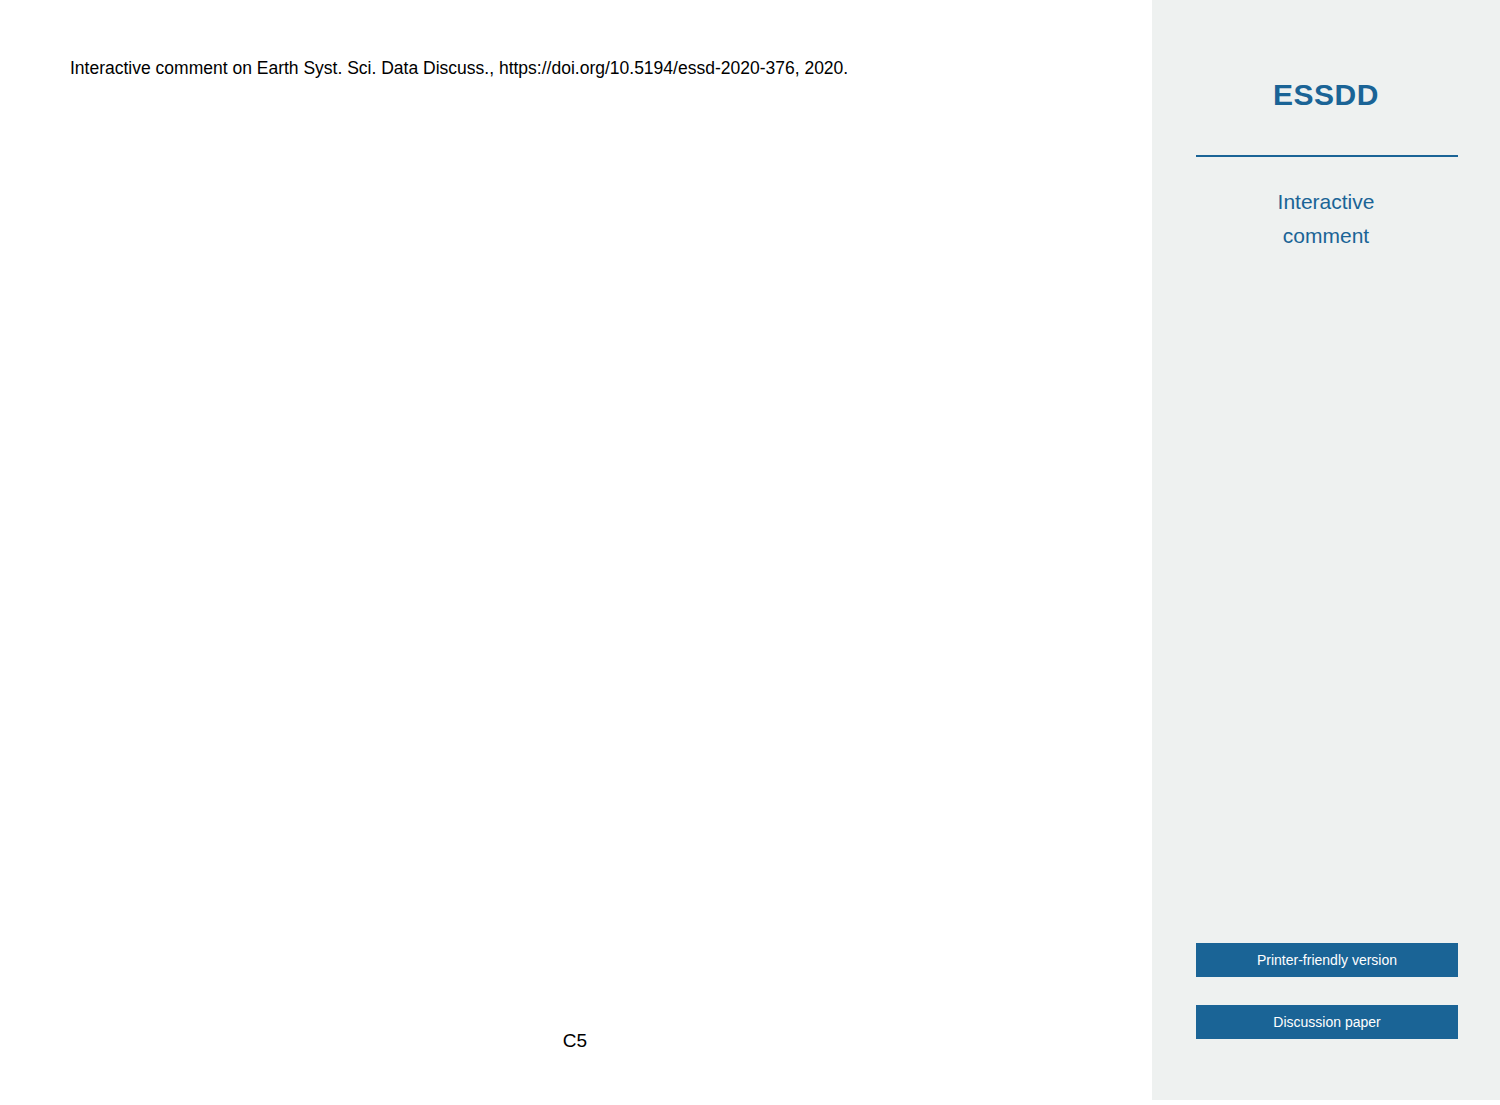ESSDD
Interactive
comment
Printer-friendly version Discussion paper
Interactive comment on Earth Syst. Sci. Data Discuss., https://doi.org/10.5194/essd-2020-376, 2020.
C5